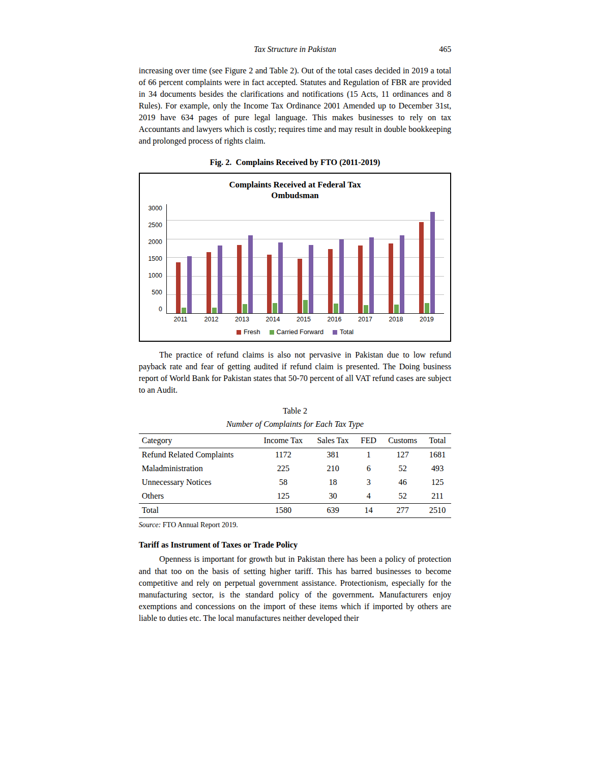Tax Structure in Pakistan 465
increasing over time (see Figure 2 and Table 2). Out of the total cases decided in 2019 a total of 66 percent complaints were in fact accepted. Statutes and Regulation of FBR are provided in 34 documents besides the clarifications and notifications (15 Acts, 11 ordinances and 8 Rules). For example, only the Income Tax Ordinance 2001 Amended up to December 31st, 2019 have 634 pages of pure legal language. This makes businesses to rely on tax Accountants and lawyers which is costly; requires time and may result in double bookkeeping and prolonged process of rights claim.
Fig. 2. Complains Received by FTO (2011-2019)
Complaints Received at Federal Tax
Ombudsman
3000 2500 2000 1500 1000 500 0
201120122013201420152016201720182019
Fresh Carried Forward Total
The practice of refund claims is also not pervasive in Pakistan due to low refund payback rate and fear of getting audited if refund claim is presented. The Doing business report of World Bank for Pakistan states that 50-70 percent of all VAT refund cases are subject to an Audit.
Table 2
Number of Complaints for Each Tax Type
| Category | Income Tax | Sales Tax | FED | Customs | Total |
| --- | --- | --- | --- | --- | --- |
| Refund Related Complaints | 1172 | 381 | 1 | 127 | 1681 |
| Maladministration | 225 | 210 | 6 | 52 | 493 |
| Unnecessary Notices | 58 | 18 | 3 | 46 | 125 |
| Others | 125 | 30 | 4 | 52 | 211 |
| Total | 1580 | 639 | 14 | 277 | 2510 |
Source: FTO Annual Report 2019.
Tariff as Instrument of Taxes or Trade Policy
Openness is important for growth but in Pakistan there has been a policy of protection and that too on the basis of setting higher tariff. This has barred businesses to become competitive and rely on perpetual government assistance. Protectionism, especially for the manufacturing sector, is the standard policy of the government. Manufacturers enjoy exemptions and concessions on the import of these items which if imported by others are liable to duties etc. The local manufactures neither developed their